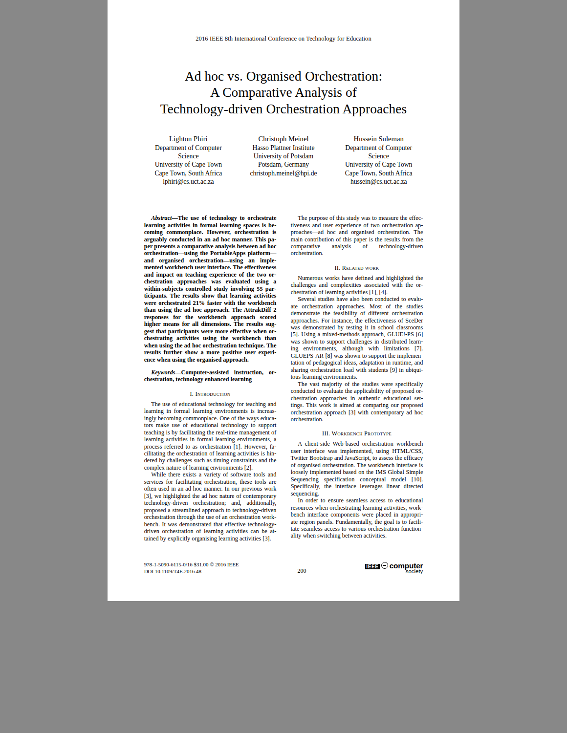2016 IEEE 8th International Conference on Technology for Education
Ad hoc vs. Organised Orchestration:
A Comparative Analysis of
Technology-driven Orchestration Approaches
Lighton Phiri
Department of Computer Science
University of Cape Town
Cape Town, South Africa
lphiri@cs.uct.ac.za
Christoph Meinel
Hasso Plattner Institute
University of Potsdam
Potsdam, Germany
christoph.meinel@hpi.de
Hussein Suleman
Department of Computer Science
University of Cape Town
Cape Town, South Africa
hussein@cs.uct.ac.za
Abstract—The use of technology to orchestrate learning activities in formal learning spaces is becoming commonplace. However, orchestration is arguably conducted in an ad hoc manner. This paper presents a comparative analysis between ad hoc orchestration—using the PortableApps platform—and organised orchestration—using an implemented workbench user interface. The effectiveness and impact on teaching experience of the two orchestration approaches was evaluated using a within-subjects controlled study involving 55 participants. The results show that learning activities were orchestrated 21% faster with the workbench than using the ad hoc approach. The AttrakDiff 2 responses for the workbench approach scored higher means for all dimensions. The results suggest that participants were more effective when orchestrating activities using the workbench than when using the ad hoc orchestration technique. The results further show a more positive user experience when using the organised approach.
Keywords—Computer-assisted instruction, orchestration, technology enhanced learning
I. Introduction
The use of educational technology for teaching and learning in formal learning environments is increasingly becoming commonplace. One of the ways educators make use of educational technology to support teaching is by facilitating the real-time management of learning activities in formal learning environments, a process referred to as orchestration [1]. However, facilitating the orchestration of learning activities is hindered by challenges such as timing constraints and the complex nature of learning environments [2].
While there exists a variety of software tools and services for facilitating orchestration, these tools are often used in an ad hoc manner. In our previous work [3], we highlighted the ad hoc nature of contemporary technology-driven orchestration; and, additionally, proposed a streamlined approach to technology-driven orchestration through the use of an orchestration workbench. It was demonstrated that effective technology-driven orchestration of learning activities can be attained by explicitly organising learning activities [3].
The purpose of this study was to measure the effectiveness and user experience of two orchestration approaches—ad hoc and organised orchestration. The main contribution of this paper is the results from the comparative analysis of technology-driven orchestration.
II. Related work
Numerous works have defined and highlighted the challenges and complexities associated with the orchestration of learning activities [1], [4].
Several studies have also been conducted to evaluate orchestration approaches. Most of the studies demonstrate the feasibility of different orchestration approaches. For instance, the effectiveness of SceDer was demonstrated by testing it in school classrooms [5]. Using a mixed-methods approach, GLUE!-PS [6] was shown to support challenges in distributed learning environments, although with limitations [7]. GLUEPS-AR [8] was shown to support the implementation of pedagogical ideas, adaptation in runtime, and sharing orchestration load with students [9] in ubiquitous learning environments.
The vast majority of the studies were specifically conducted to evaluate the applicability of proposed orchestration approaches in authentic educational settings. This work is aimed at comparing our proposed orchestration approach [3] with contemporary ad hoc orchestration.
III. Workbench Prototype
A client-side Web-based orchestration workbench user interface was implemented, using HTML/CSS, Twitter Bootstrap and JavaScript, to assess the efficacy of organised orchestration. The workbench interface is loosely implemented based on the IMS Global Simple Sequencing specification conceptual model [10]. Specifically, the interface leverages linear directed sequencing.
In order to ensure seamless access to educational resources when orchestrating learning activities, workbench interface components were placed in appropriate region panels. Fundamentally, the goal is to facilitate seamless access to various orchestration functionality when switching between activities.
978-1-5090-6115-0/16 $31.00 © 2016 IEEE
DOI 10.1109/T4E.2016.48
200
IEEE computer society